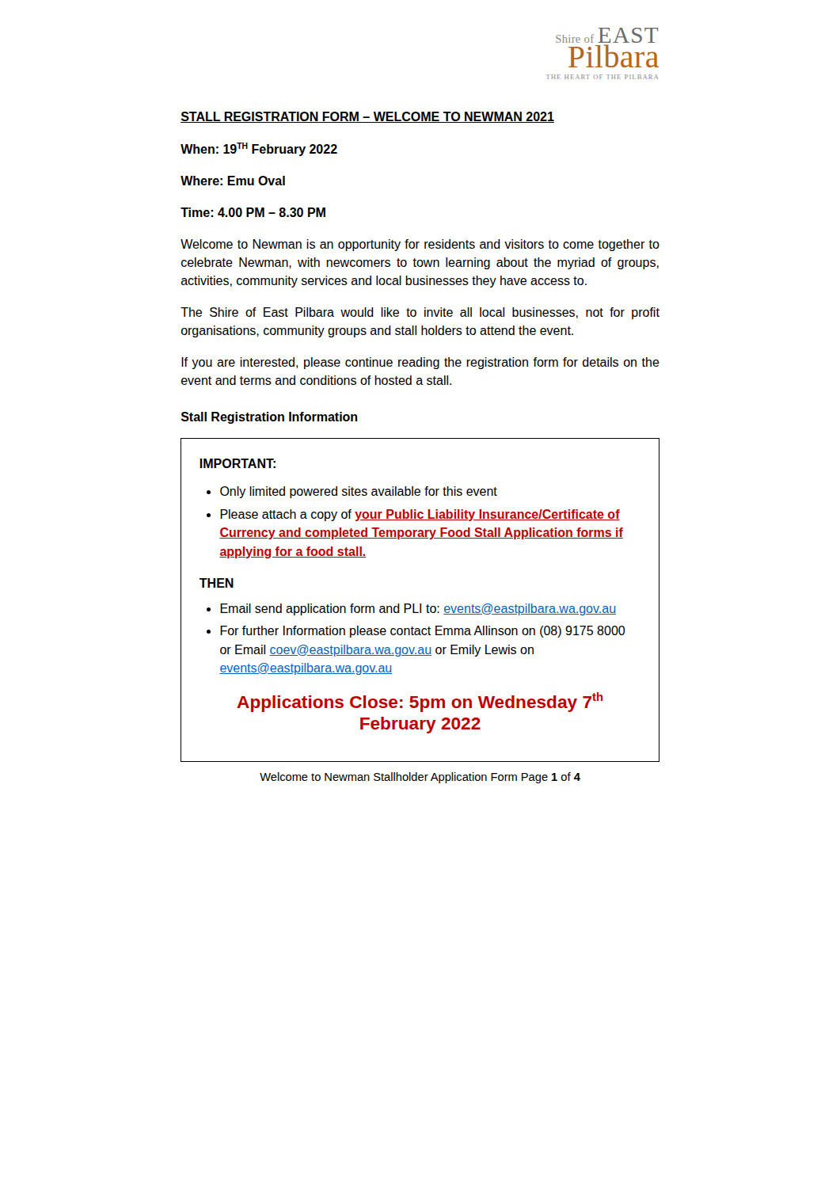Shire of EAST Pilbara The Heart of the Pilbara
STALL REGISTRATION FORM – WELCOME TO NEWMAN 2021
When: 19TH February 2022
Where: Emu Oval
Time: 4.00 PM – 8.30 PM
Welcome to Newman is an opportunity for residents and visitors to come together to celebrate Newman, with newcomers to town learning about the myriad of groups, activities, community services and local businesses they have access to.
The Shire of East Pilbara would like to invite all local businesses, not for profit organisations, community groups and stall holders to attend the event.
If you are interested, please continue reading the registration form for details on the event and terms and conditions of hosted a stall.
Stall Registration Information
IMPORTANT:
Only limited powered sites available for this event
Please attach a copy of your Public Liability Insurance/Certificate of Currency and completed Temporary Food Stall Application forms if applying for a food stall.
THEN
Email send application form and PLI to: events@eastpilbara.wa.gov.au
For further Information please contact Emma Allinson on (08) 9175 8000 or Email coev@eastpilbara.wa.gov.au or Emily Lewis on events@eastpilbara.wa.gov.au
Applications Close: 5pm on Wednesday 7th February 2022
Welcome to Newman Stallholder Application Form Page 1 of 4